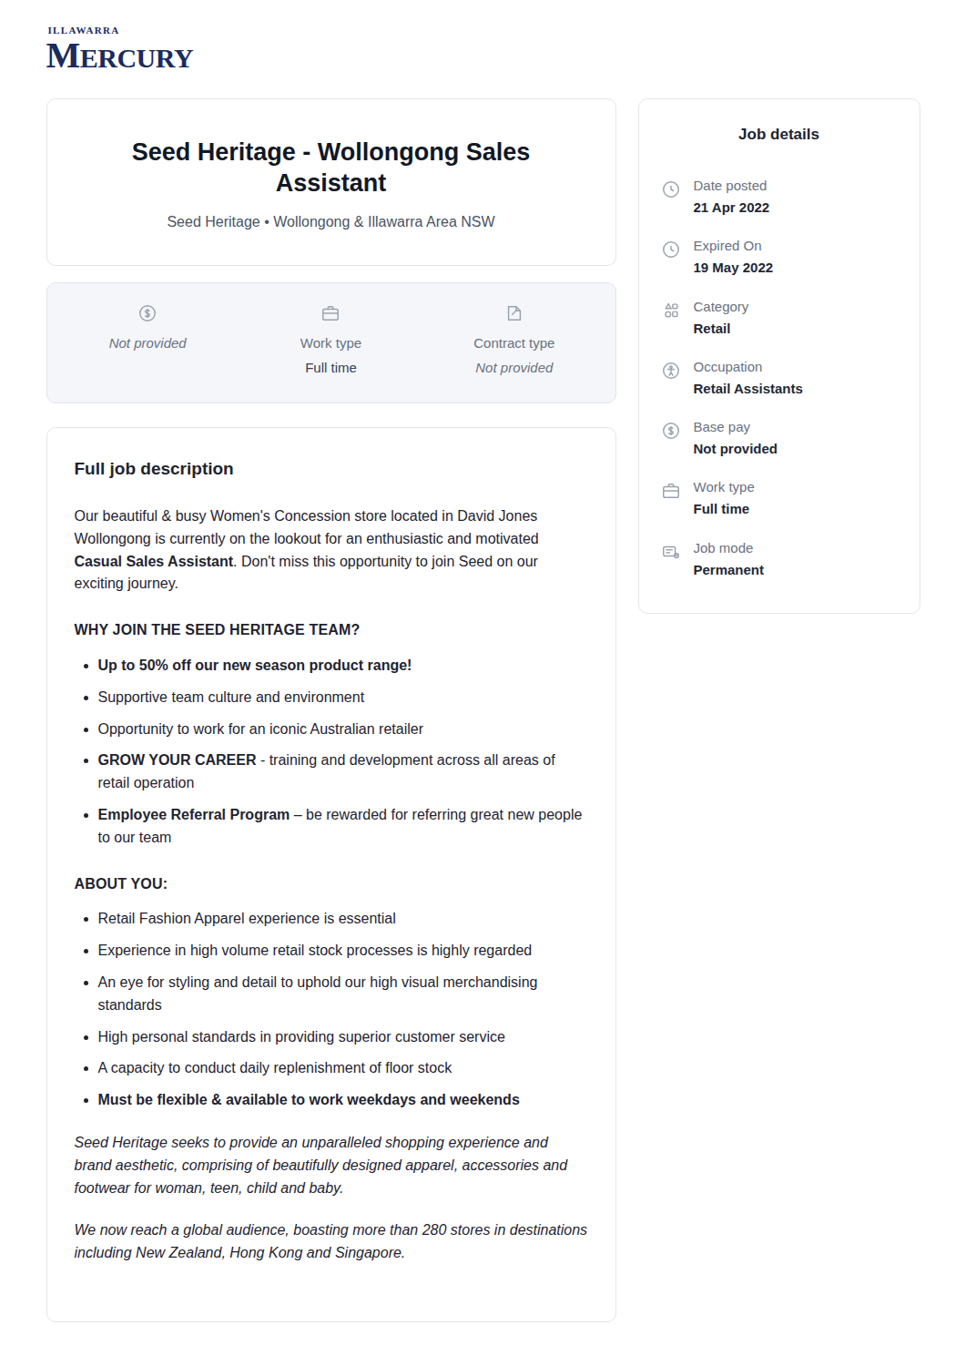ILLAWARRA MERCURY
Seed Heritage - Wollongong Sales Assistant
Seed Heritage • Wollongong & Illawarra Area NSW
Not provided
Work type Full time
Contract type Not provided
Full job description
Our beautiful & busy Women's Concession store located in David Jones Wollongong is currently on the lookout for an enthusiastic and motivated Casual Sales Assistant. Don't miss this opportunity to join Seed on our exciting journey.
WHY JOIN THE SEED HERITAGE TEAM?
Up to 50% off our new season product range!
Supportive team culture and environment
Opportunity to work for an iconic Australian retailer
GROW YOUR CAREER - training and development across all areas of retail operation
Employee Referral Program – be rewarded for referring great new people to our team
ABOUT YOU:
Retail Fashion Apparel experience is essential
Experience in high volume retail stock processes is highly regarded
An eye for styling and detail to uphold our high visual merchandising standards
High personal standards in providing superior customer service
A capacity to conduct daily replenishment of floor stock
Must be flexible & available to work weekdays and weekends
Seed Heritage seeks to provide an unparalleled shopping experience and brand aesthetic, comprising of beautifully designed apparel, accessories and footwear for woman, teen, child and baby.
We now reach a global audience, boasting more than 280 stores in destinations including New Zealand, Hong Kong and Singapore.
Job details
Date posted 21 Apr 2022
Expired On 19 May 2022
Category Retail
Occupation Retail Assistants
Base pay Not provided
Work type Full time
Job mode Permanent